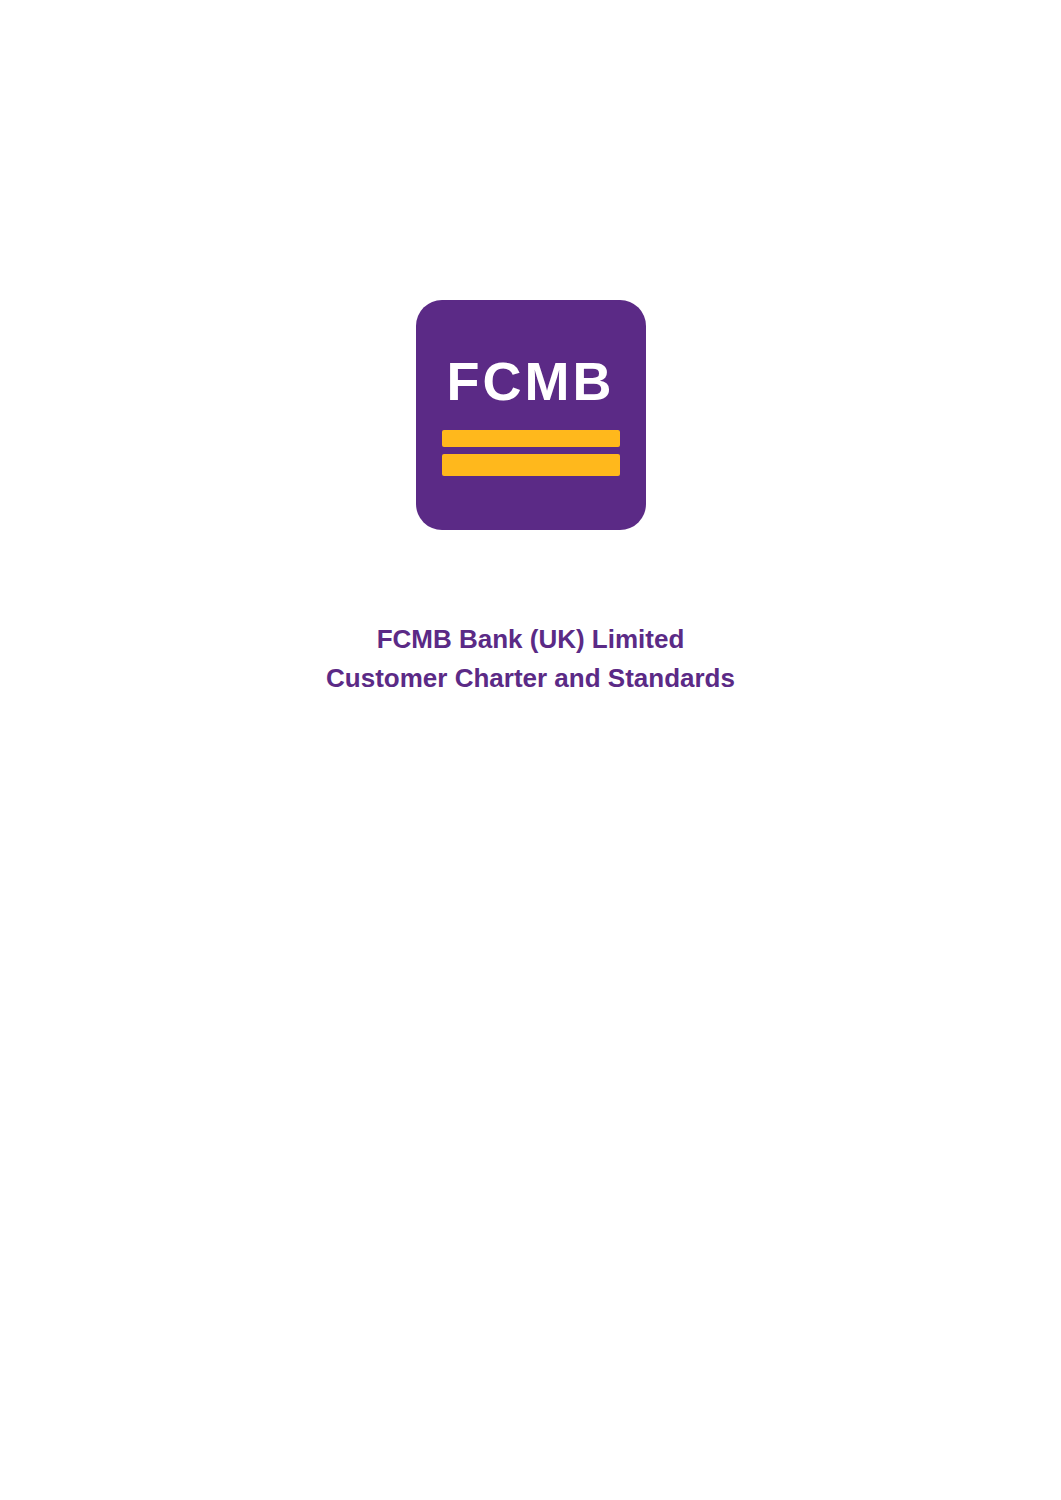FCMB
FCMB Bank (UK) Limited Customer Charter and Standards